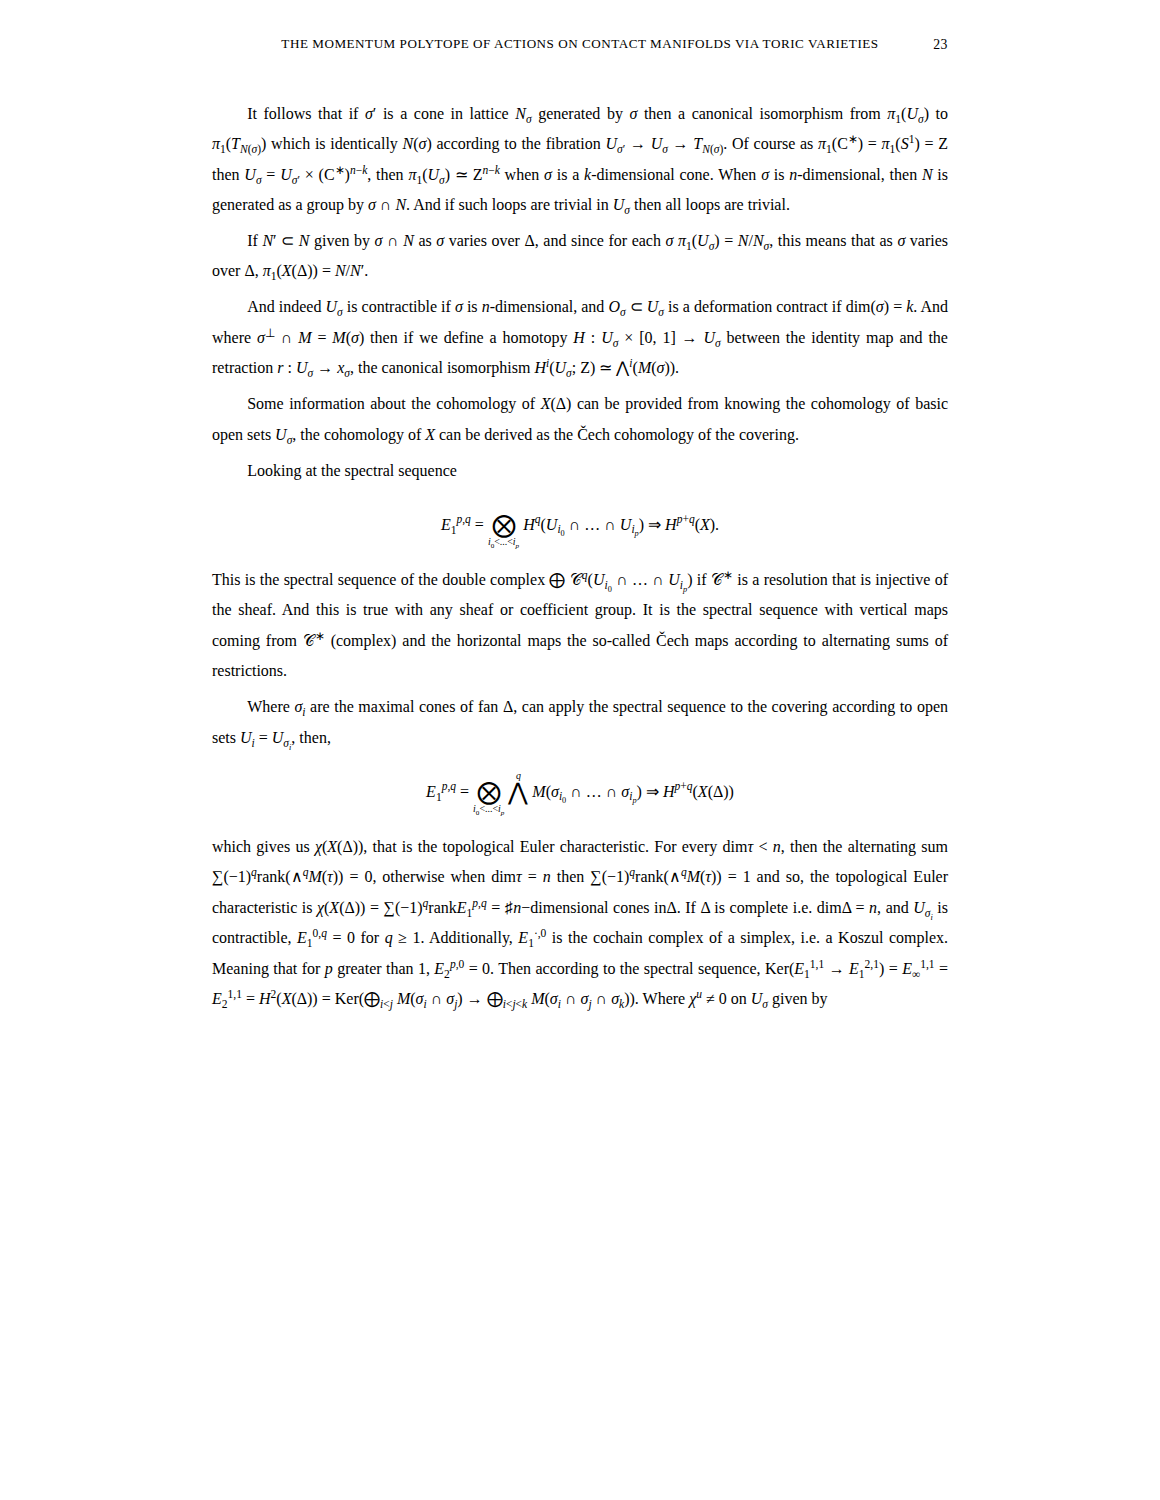THE MOMENTUM POLYTOPE OF ACTIONS ON CONTACT MANIFOLDS VIA TORIC VARIETIES 23
It follows that if σ′ is a cone in lattice Nσ generated by σ then a canonical isomorphism from π1(Uσ) to π1(TN(σ)) which is identically N(σ) according to the fibration Uσ′ → Uσ → TN(σ). Of course as π1(C∗) = π1(S1) = Z then Uσ = Uσ′ × (C∗)n−k, then π1(Uσ) ≃ Zn−k when σ is a k-dimensional cone. When σ is n-dimensional, then N is generated as a group by σ ∩ N. And if such loops are trivial in Uσ then all loops are trivial.
If N′ ⊂ N given by σ ∩ N as σ varies over Δ, and since for each σ π1(Uσ) = N/Nσ, this means that as σ varies over Δ, π1(X(Δ)) = N/N′.
And indeed Uσ is contractible if σ is n-dimensional, and Oσ ⊂ Uσ is a deformation contract if dim(σ) = k. And where σ⊥ ∩ M = M(σ) then if we define a homotopy H : Uσ × [0, 1] → Uσ between the identity map and the retraction r : Uσ → xσ, the canonical isomorphism Hi(Uσ; Z) ≃ ⋀i(M(σ)).
Some information about the cohomology of X(Δ) can be provided from knowing the cohomology of basic open sets Uσ, the cohomology of X can be derived as the Čech cohomology of the covering.
Looking at the spectral sequence
E1p,q = ⨂i0<...<ip Hq(Ui0 ∩ … ∩ Uip) ⇒ Hp+q(X).
This is the spectral sequence of the double complex ⨁ 𝒞q(Ui0 ∩ … ∩ Uip) if 𝒞∗ is a resolution that is injective of the sheaf. And this is true with any sheaf or coefficient group. It is the spectral sequence with vertical maps coming from 𝒞∗ (complex) and the horizontal maps the so-called Čech maps according to alternating sums of restrictions.
Where σi are the maximal cones of fan Δ, can apply the spectral sequence to the covering according to open sets Ui = Uσi, then,
E1p,q = ⨂i0<...<ip q⋀ M(σi0 ∩ … ∩ σip) ⇒ Hp+q(X(Δ))
which gives us χ(X(Δ)), that is the topological Euler characteristic. For every dimτ < n, then the alternating sum ∑(−1)qrank(∧qM(τ)) = 0, otherwise when dimτ = n then ∑(−1)qrank(∧qM(τ)) = 1 and so, the topological Euler characteristic is χ(X(Δ)) = ∑(−1)qrankE1p,q = ♯n−dimensional cones inΔ. If Δ is complete i.e. dimΔ = n, and Uσi is contractible, E10,q = 0 for q ≥ 1. Additionally, E1·,0 is the cochain complex of a simplex, i.e. a Koszul complex. Meaning that for p greater than 1, E2p,0 = 0. Then according to the spectral sequence, Ker(E11,1 → E12,1) = E∞1,1 = E21,1 = H2(X(Δ)) = Ker(⨁i<j M(σi ∩ σj) → ⨁i<j<k M(σi ∩ σj ∩ σk)). Where χu ≠ 0 on Uσ given by